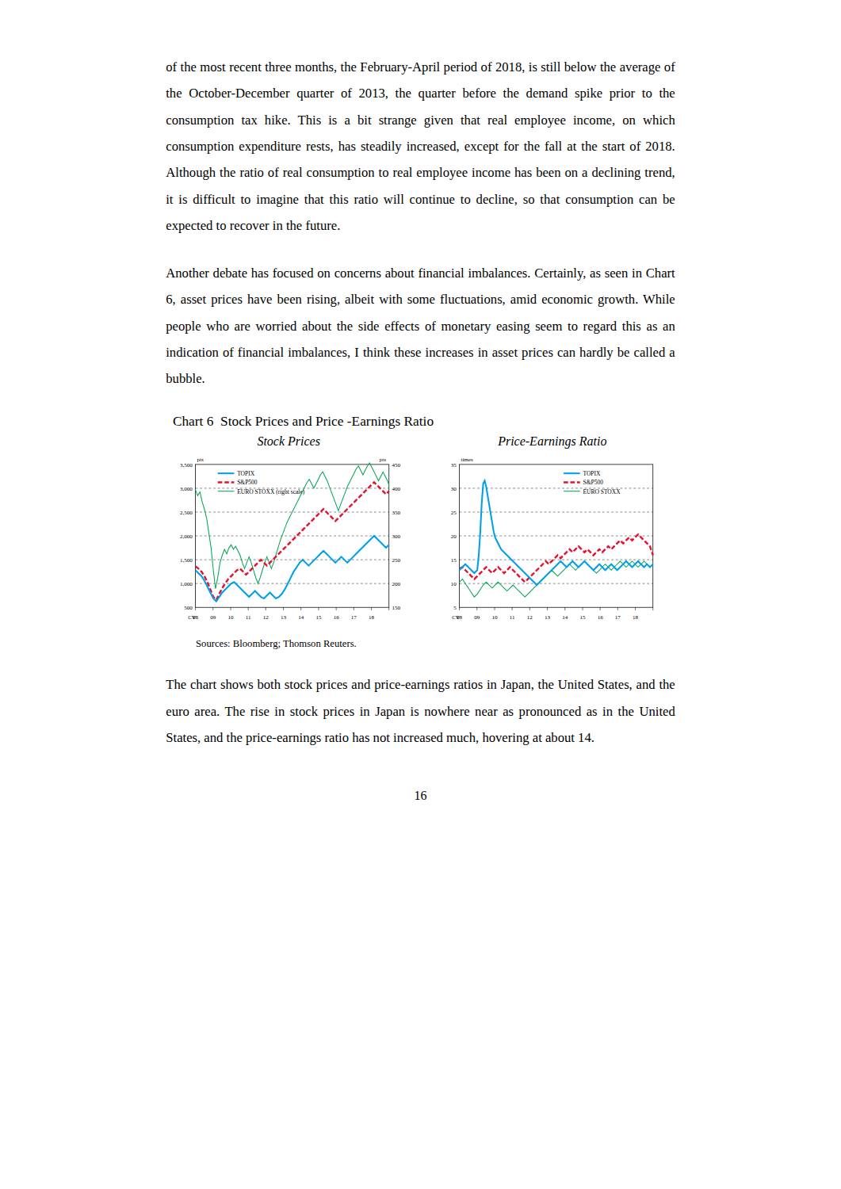of the most recent three months, the February-April period of 2018, is still below the average of the October-December quarter of 2013, the quarter before the demand spike prior to the consumption tax hike. This is a bit strange given that real employee income, on which consumption expenditure rests, has steadily increased, except for the fall at the start of 2018. Although the ratio of real consumption to real employee income has been on a declining trend, it is difficult to imagine that this ratio will continue to decline, so that consumption can be expected to recover in the future.
Another debate has focused on concerns about financial imbalances. Certainly, as seen in Chart 6, asset prices have been rising, albeit with some fluctuations, amid economic growth. While people who are worried about the side effects of monetary easing seem to regard this as an indication of financial imbalances, I think these increases in asset prices can hardly be called a bubble.
Chart 6 Stock Prices and Price -Earnings Ratio
Stock Prices
3,500 3,000 2,500 2,000 1,500 1,000 500 pts 450 400 350 300 250 200 150 pts CY 08 09 10 11 12 13 14 15 16 17 18 TOPIX S&P500 EURO STOXX (right scale)
Price-Earnings Ratio
35 30 25 20 15 10 5 times CY 08 09 10 11 12 13 14 15 16 17 18 TOPIX S&P500 EURO STOXX
Sources: Bloomberg; Thomson Reuters.
The chart shows both stock prices and price-earnings ratios in Japan, the United States, and the euro area. The rise in stock prices in Japan is nowhere near as pronounced as in the United States, and the price-earnings ratio has not increased much, hovering at about 14.
16